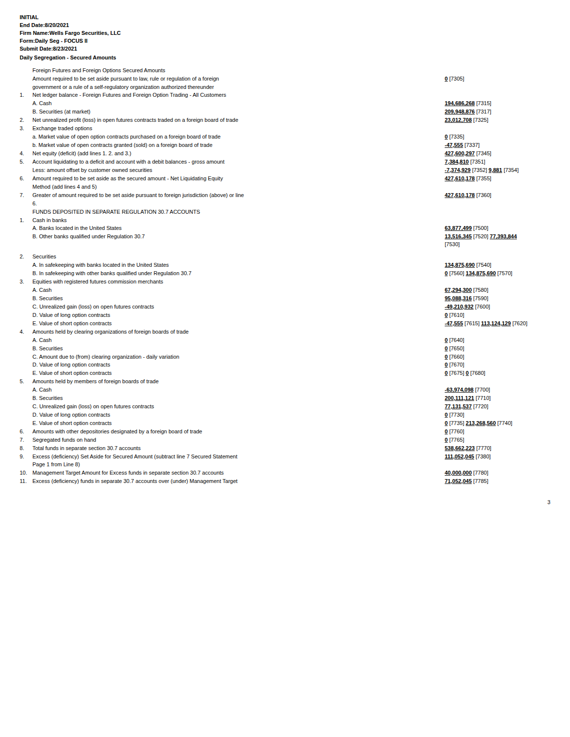INITIAL
End Date:8/20/2021
Firm Name:Wells Fargo Securities, LLC
Form:Daily Seg - FOCUS II
Submit Date:8/23/2021
Daily Segregation - Secured Amounts
| | Foreign Futures and Foreign Options Secured Amounts | |
| | Amount required to be set aside pursuant to law, rule or regulation of a foreign | 0 [7305] |
| | government or a rule of a self-regulatory organization authorized thereunder | |
| 1. | Net ledger balance - Foreign Futures and Foreign Option Trading - All Customers | |
| | A. Cash | 194,686,268 [7315] |
| | B. Securities (at market) | 209,948,876 [7317] |
| 2. | Net unrealized profit (loss) in open futures contracts traded on a foreign board of trade | 23,012,708 [7325] |
| 3. | Exchange traded options | |
| | a. Market value of open option contracts purchased on a foreign board of trade | 0 [7335] |
| | b. Market value of open contracts granted (sold) on a foreign board of trade | -47,555 [7337] |
| 4. | Net equity (deficit) (add lines 1. 2. and 3.) | 427,600,297 [7345] |
| 5. | Account liquidating to a deficit and account with a debit balances - gross amount | 7,384,810 [7351] |
| | Less: amount offset by customer owned securities | -7,374,929 [7352] 9,881 [7354] |
| 6. | Amount required to be set aside as the secured amount - Net Liquidating Equity | 427,610,178 [7355] |
| | Method (add lines 4 and 5) | |
| 7. | Greater of amount required to be set aside pursuant to foreign jurisdiction (above) or line | 427,610,178 [7360] |
| | 6. | |
| | FUNDS DEPOSITED IN SEPARATE REGULATION 30.7 ACCOUNTS | |
| 1. | Cash in banks | |
| | A. Banks located in the United States | 63,877,499 [7500] |
| | B. Other banks qualified under Regulation 30.7 | 13,516,345 [7520] 77,393,844 [7530] |
| 2. | Securities | |
| | A. In safekeeping with banks located in the United States | 134,875,690 [7540] |
| | B. In safekeeping with other banks qualified under Regulation 30.7 | 0 [7560] 134,875,690 [7570] |
| 3. | Equities with registered futures commission merchants | |
| | A. Cash | 67,294,300 [7580] |
| | B. Securities | 95,088,316 [7590] |
| | C. Unrealized gain (loss) on open futures contracts | -49,210,932 [7600] |
| | D. Value of long option contracts | 0 [7610] |
| | E. Value of short option contracts | -47,555 [7615] 113,124,129 [7620] |
| 4. | Amounts held by clearing organizations of foreign boards of trade | |
| | A. Cash | 0 [7640] |
| | B. Securities | 0 [7650] |
| | C. Amount due to (from) clearing organization - daily variation | 0 [7660] |
| | D. Value of long option contracts | 0 [7670] |
| | E. Value of short option contracts | 0 [7675] 0 [7680] |
| 5. | Amounts held by members of foreign boards of trade | |
| | A. Cash | -63,974,098 [7700] |
| | B. Securities | 200,111,121 [7710] |
| | C. Unrealized gain (loss) on open futures contracts | 77,131,537 [7720] |
| | D. Value of long option contracts | 0 [7730] |
| | E. Value of short option contracts | 0 [7735] 213,268,560 [7740] |
| 6. | Amounts with other depositories designated by a foreign board of trade | 0 [7760] |
| 7. | Segregated funds on hand | 0 [7765] |
| 8. | Total funds in separate section 30.7 accounts | 538,662,223 [7770] |
| 9. | Excess (deficiency) Set Aside for Secured Amount (subtract line 7 Secured Statement Page 1 from Line 8) | 111,052,045 [7380] |
| 10. | Management Target Amount for Excess funds in separate section 30.7 accounts | 40,000,000 [7780] |
| 11. | Excess (deficiency) funds in separate 30.7 accounts over (under) Management Target | 71,052,045 [7785] |
3